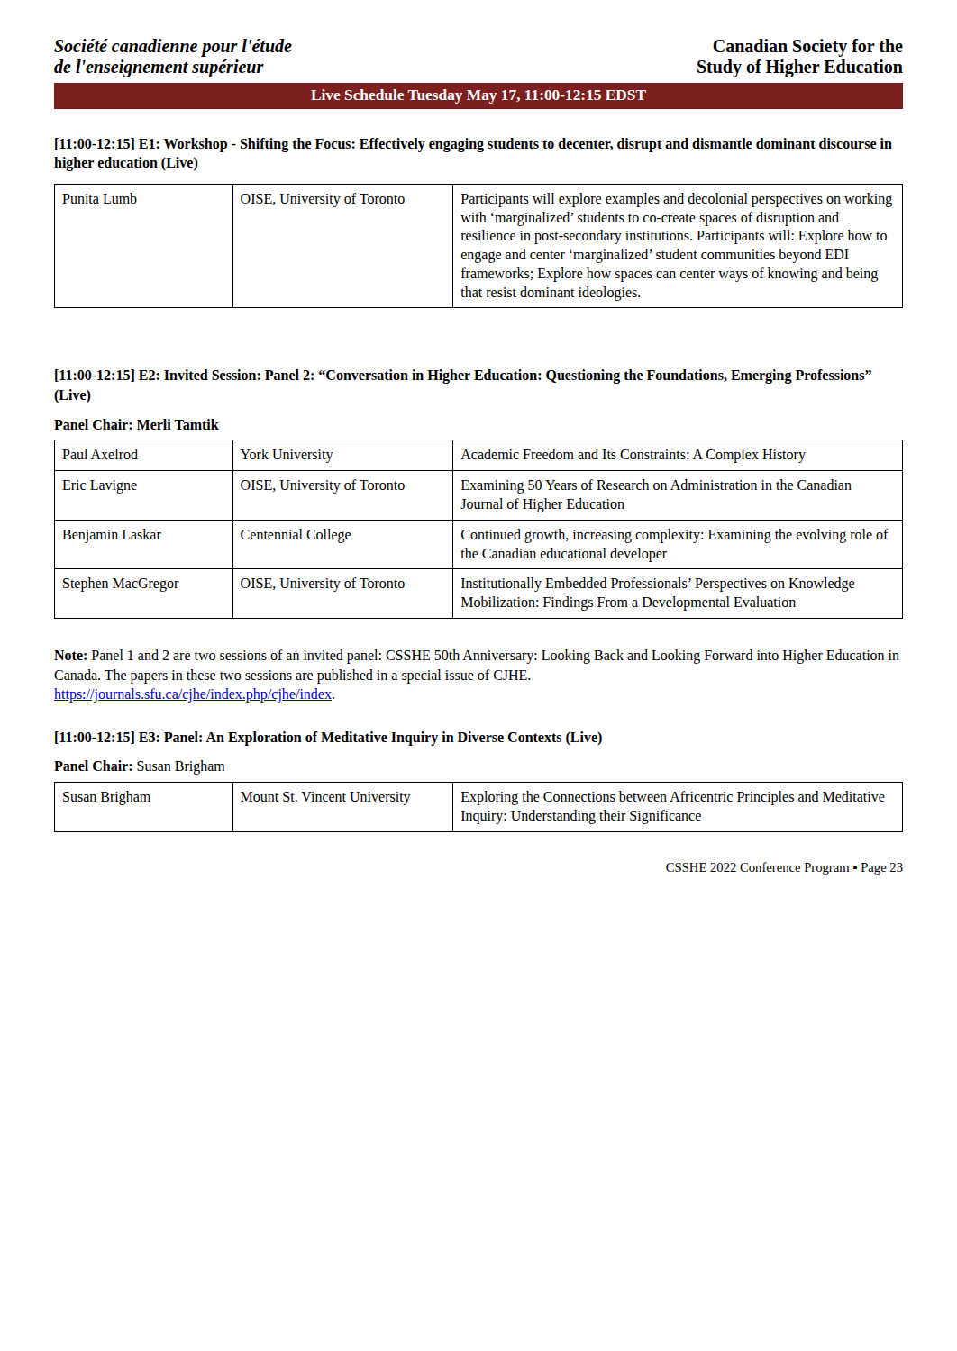Société canadienne pour l'étude
de l'enseignement supérieur
Canadian Society for the
Study of Higher Education
Live Schedule Tuesday May 17, 11:00-12:15 EDST
[11:00-12:15] E1: Workshop - Shifting the Focus: Effectively engaging students to decenter, disrupt and dismantle dominant discourse in higher education (Live)
| Punita Lumb | OISE, University of Toronto | Participants will explore examples and decolonial perspectives on working with ‘marginalized’ students to co-create spaces of disruption and resilience in post-secondary institutions. Participants will: Explore how to engage and center ‘marginalized’ student communities beyond EDI frameworks; Explore how spaces can center ways of knowing and being that resist dominant ideologies. |
[11:00-12:15] E2: Invited Session: Panel 2: “Conversation in Higher Education: Questioning the Foundations, Emerging Professions” (Live)
Panel Chair: Merli Tamtik
| Paul Axelrod | York University | Academic Freedom and Its Constraints: A Complex History |
| Eric Lavigne | OISE, University of Toronto | Examining 50 Years of Research on Administration in the Canadian Journal of Higher Education |
| Benjamin Laskar | Centennial College | Continued growth, increasing complexity: Examining the evolving role of the Canadian educational developer |
| Stephen MacGregor | OISE, University of Toronto | Institutionally Embedded Professionals’ Perspectives on Knowledge Mobilization: Findings From a Developmental Evaluation |
Note: Panel 1 and 2 are two sessions of an invited panel: CSSHE 50th Anniversary: Looking Back and Looking Forward into Higher Education in Canada. The papers in these two sessions are published in a special issue of CJHE.
https://journals.sfu.ca/cjhe/index.php/cjhe/index.
[11:00-12:15] E3: Panel: An Exploration of Meditative Inquiry in Diverse Contexts (Live)
Panel Chair: Susan Brigham
| Susan Brigham | Mount St. Vincent University | Exploring the Connections between Africentric Principles and Meditative Inquiry: Understanding their Significance |
CSSHE 2022 Conference Program ▪ Page 23